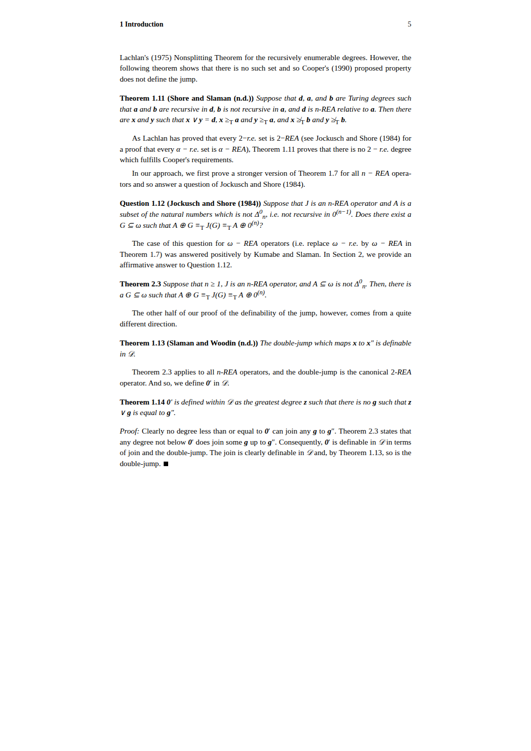1 Introduction 5
Lachlan's (1975) Nonsplitting Theorem for the recursively enumerable degrees. However, the following theorem shows that there is no such set and so Cooper's (1990) proposed property does not define the jump.
Theorem 1.11 (Shore and Slaman (n.d.)) Suppose that d, a, and b are Turing degrees such that a and b are recursive in d, b is not recursive in a, and d is n-REA relative to a. Then there are x and y such that x ∨ y = d, x ≥T a and y ≥T a, and x ≱T b and y ≱T b.
As Lachlan has proved that every 2−r.e. set is 2−REA (see Jockusch and Shore (1984) for a proof that every α − r.e. set is α − REA), Theorem 1.11 proves that there is no 2 − r.e. degree which fulfills Cooper's requirements.
In our approach, we first prove a stronger version of Theorem 1.7 for all n − REA operators and so answer a question of Jockusch and Shore (1984).
Question 1.12 (Jockusch and Shore (1984)) Suppose that J is an n-REA operator and A is a subset of the natural numbers which is not Δ0n, i.e. not recursive in 0(n−1). Does there exist a G ⊆ ω such that A ⊕ G ≡T J(G) ≡T A ⊕ 0(n)?
The case of this question for ω − REA operators (i.e. replace ω − r.e. by ω − REA in Theorem 1.7) was answered positively by Kumabe and Slaman. In Section 2, we provide an affirmative answer to Question 1.12.
Theorem 2.3 Suppose that n ≥ 1, J is an n-REA operator, and A ⊆ ω is not Δ0n. Then, there is a G ⊆ ω such that A ⊕ G ≡T J(G) ≡T A ⊕ 0(n).
The other half of our proof of the definability of the jump, however, comes from a quite different direction.
Theorem 1.13 (Slaman and Woodin (n.d.)) The double-jump which maps x to x″ is definable in 𝒟.
Theorem 2.3 applies to all n-REA operators, and the double-jump is the canonical 2-REA operator. And so, we define 0′ in 𝒟.
Theorem 1.14 0′ is defined within 𝒟 as the greatest degree z such that there is no g such that z ∨ g is equal to g″.
Proof: Clearly no degree less than or equal to 0′ can join any g to g″. Theorem 2.3 states that any degree not below 0′ does join some g up to g″. Consequently, 0′ is definable in 𝒟 in terms of join and the double-jump. The join is clearly definable in 𝒟 and, by Theorem 1.13, so is the double-jump.